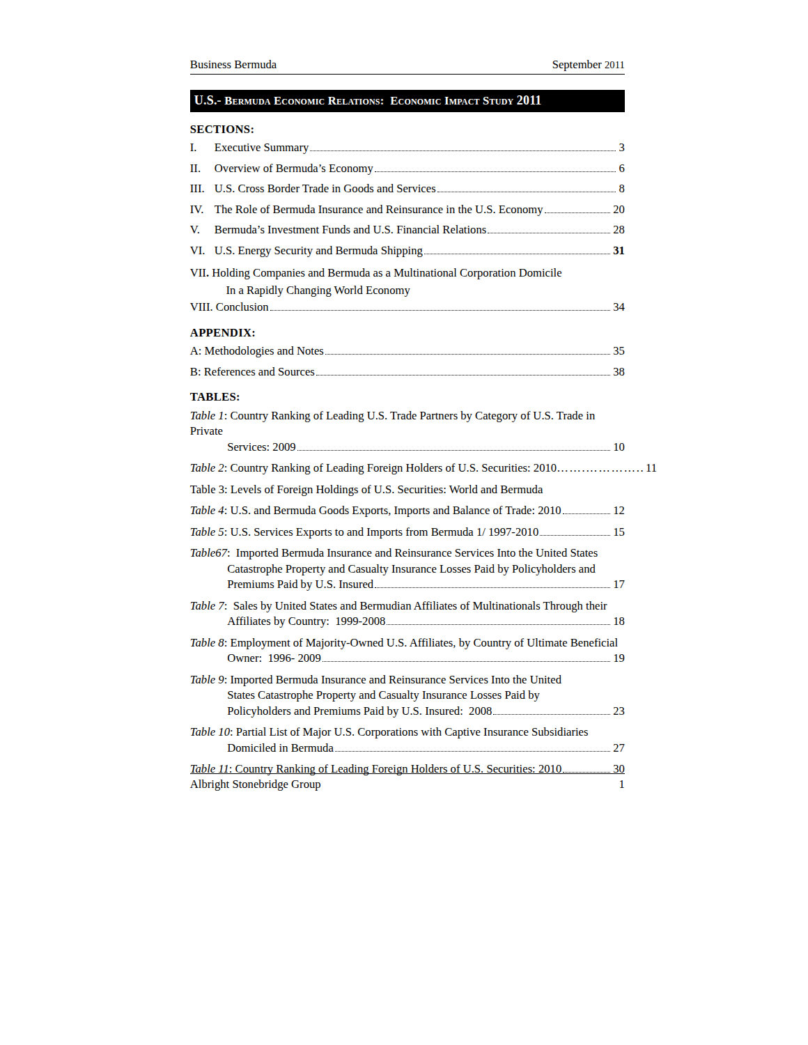Business Bermuda
September 2011
U.S.- Bermuda Economic Relations: Economic Impact Study 2011
SECTIONS:
I. Executive Summary 3
II. Overview of Bermuda’s Economy 6
III. U.S. Cross Border Trade in Goods and Services 8
IV. The Role of Bermuda Insurance and Reinsurance in the U.S. Economy 20
V. Bermuda’s Investment Funds and U.S. Financial Relations 28
VI. U.S. Energy Security and Bermuda Shipping 31
VII. Holding Companies and Bermuda as a Multinational Corporation Domicile
In a Rapidly Changing World Economy
VIII. Conclusion 34
APPENDIX:
A: Methodologies and Notes 35
B: References and Sources 38
TABLES:
Table 1: Country Ranking of Leading U.S. Trade Partners by Category of U.S. Trade in Private
Services: 2009 10
Table 2: Country Ranking of Leading Foreign Holders of U.S. Securities: 2010 …….………….. 11
Table 3: Levels of Foreign Holdings of U.S. Securities: World and Bermuda
Table 4: U.S. and Bermuda Goods Exports, Imports and Balance of Trade: 2010 12
Table 5: U.S. Services Exports to and Imports from Bermuda 1/ 1997-2010 15
Table67: Imported Bermuda Insurance and Reinsurance Services Into the United States
Catastrophe Property and Casualty Insurance Losses Paid by Policyholders and
Premiums Paid by U.S. Insured 17
Table 7: Sales by United States and Bermudian Affiliates of Multinationals Through their
Affiliates by Country: 1999-2008 18
Table 8: Employment of Majority-Owned U.S. Affiliates, by Country of Ultimate Beneficial
Owner: 1996- 2009 19
Table 9: Imported Bermuda Insurance and Reinsurance Services Into the United
States Catastrophe Property and Casualty Insurance Losses Paid by
Policyholders and Premiums Paid by U.S. Insured: 2008 23
Table 10: Partial List of Major U.S. Corporations with Captive Insurance Subsidiaries
Domiciled in Bermuda 27
Table 11: Country Ranking of Leading Foreign Holders of U.S. Securities: 2010 30
Albright Stonebridge Group
1